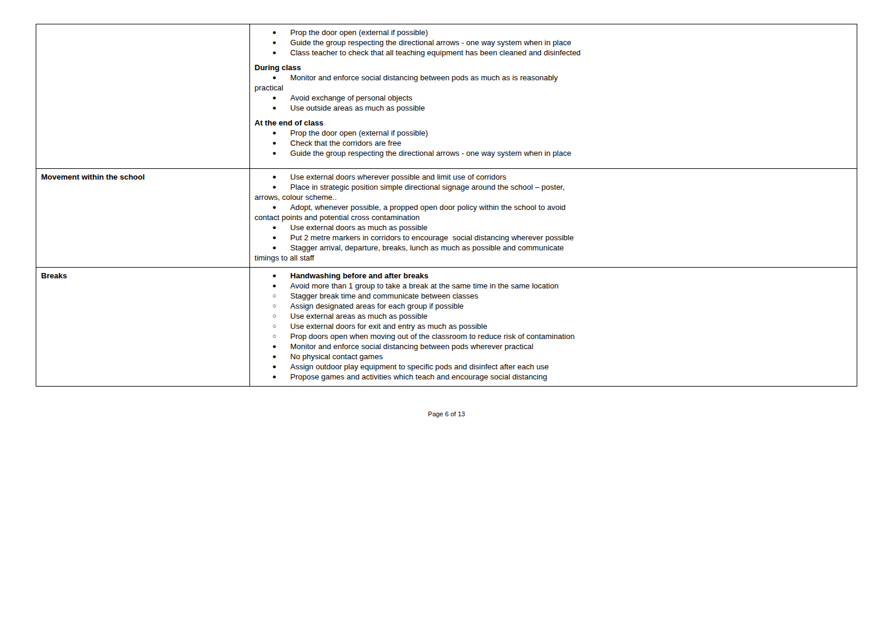| | Prop the door open (external if possible) Guide the group respecting the directional arrows - one way system when in place Class teacher to check that all teaching equipment has been cleaned and disinfected During class Monitor and enforce social distancing between pods as much as is reasonably practical Avoid exchange of personal objects Use outside areas as much as possible At the end of class Prop the door open (external if possible) Check that the corridors are free Guide the group respecting the directional arrows - one way system when in place |
| Movement within the school | Use external doors wherever possible and limit use of corridors Place in strategic position simple directional signage around the school – poster, arrows, colour scheme.. Adopt, whenever possible, a propped open door policy within the school to avoid contact points and potential cross contamination Use external doors as much as possible Put 2 metre markers in corridors to encourage social distancing wherever possible Stagger arrival, departure, breaks, lunch as much as possible and communicate timings to all staff |
| Breaks | Handwashing before and after breaks Avoid more than 1 group to take a break at the same time in the same location Stagger break time and communicate between classes Assign designated areas for each group if possible Use external areas as much as possible Use external doors for exit and entry as much as possible Prop doors open when moving out of the classroom to reduce risk of contamination Monitor and enforce social distancing between pods wherever practical No physical contact games Assign outdoor play equipment to specific pods and disinfect after each use Propose games and activities which teach and encourage social distancing |
Page 6 of 13